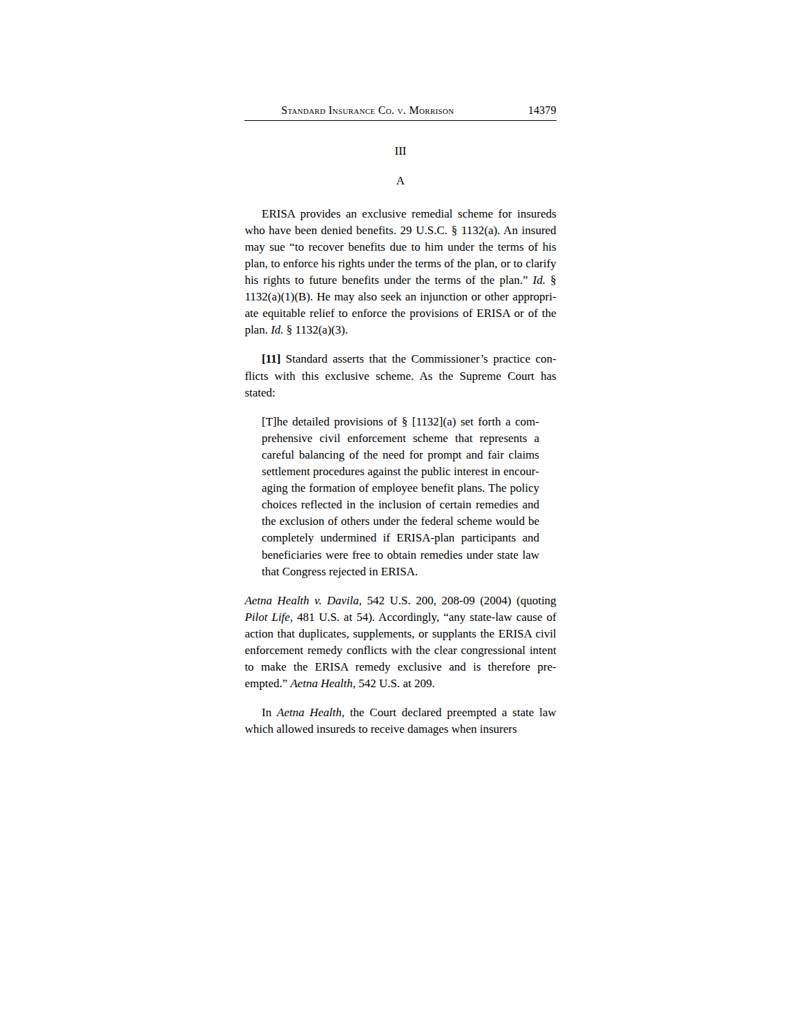Standard Insurance Co. v. Morrison 14379
III
A
ERISA provides an exclusive remedial scheme for insureds who have been denied benefits. 29 U.S.C. § 1132(a). An insured may sue “to recover benefits due to him under the terms of his plan, to enforce his rights under the terms of the plan, or to clarify his rights to future benefits under the terms of the plan.” Id. § 1132(a)(1)(B). He may also seek an injunction or other appropriate equitable relief to enforce the provisions of ERISA or of the plan. Id. § 1132(a)(3).
[11] Standard asserts that the Commissioner’s practice conflicts with this exclusive scheme. As the Supreme Court has stated:
[T]he detailed provisions of § [1132](a) set forth a comprehensive civil enforcement scheme that represents a careful balancing of the need for prompt and fair claims settlement procedures against the public interest in encouraging the formation of employee benefit plans. The policy choices reflected in the inclusion of certain remedies and the exclusion of others under the federal scheme would be completely undermined if ERISA-plan participants and beneficiaries were free to obtain remedies under state law that Congress rejected in ERISA.
Aetna Health v. Davila, 542 U.S. 200, 208-09 (2004) (quoting Pilot Life, 481 U.S. at 54). Accordingly, “any state-law cause of action that duplicates, supplements, or supplants the ERISA civil enforcement remedy conflicts with the clear congressional intent to make the ERISA remedy exclusive and is therefore pre-empted.” Aetna Health, 542 U.S. at 209.
In Aetna Health, the Court declared preempted a state law which allowed insureds to receive damages when insurers